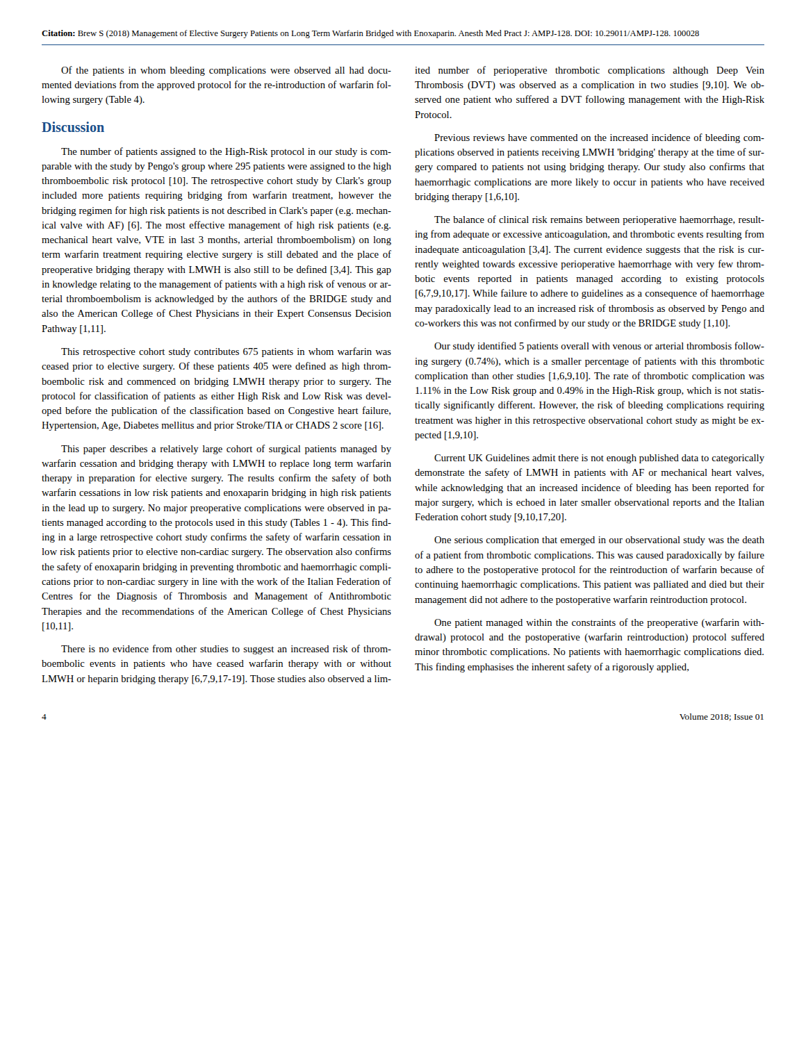Citation: Brew S (2018) Management of Elective Surgery Patients on Long Term Warfarin Bridged with Enoxaparin. Anesth Med Pract J: AMPJ-128. DOI: 10.29011/AMPJ-128. 100028
Of the patients in whom bleeding complications were observed all had documented deviations from the approved protocol for the re-introduction of warfarin following surgery (Table 4).
Discussion
The number of patients assigned to the High-Risk protocol in our study is comparable with the study by Pengo's group where 295 patients were assigned to the high thromboembolic risk protocol [10]. The retrospective cohort study by Clark's group included more patients requiring bridging from warfarin treatment, however the bridging regimen for high risk patients is not described in Clark's paper (e.g. mechanical valve with AF) [6]. The most effective management of high risk patients (e.g. mechanical heart valve, VTE in last 3 months, arterial thromboembolism) on long term warfarin treatment requiring elective surgery is still debated and the place of preoperative bridging therapy with LMWH is also still to be defined [3,4]. This gap in knowledge relating to the management of patients with a high risk of venous or arterial thromboembolism is acknowledged by the authors of the BRIDGE study and also the American College of Chest Physicians in their Expert Consensus Decision Pathway [1,11].
This retrospective cohort study contributes 675 patients in whom warfarin was ceased prior to elective surgery. Of these patients 405 were defined as high thromboembolic risk and commenced on bridging LMWH therapy prior to surgery. The protocol for classification of patients as either High Risk and Low Risk was developed before the publication of the classification based on Congestive heart failure, Hypertension, Age, Diabetes mellitus and prior Stroke/TIA or CHADS 2 score [16].
This paper describes a relatively large cohort of surgical patients managed by warfarin cessation and bridging therapy with LMWH to replace long term warfarin therapy in preparation for elective surgery. The results confirm the safety of both warfarin cessations in low risk patients and enoxaparin bridging in high risk patients in the lead up to surgery. No major preoperative complications were observed in patients managed according to the protocols used in this study (Tables 1 - 4). This finding in a large retrospective cohort study confirms the safety of warfarin cessation in low risk patients prior to elective non-cardiac surgery. The observation also confirms the safety of enoxaparin bridging in preventing thrombotic and haemorrhagic complications prior to non-cardiac surgery in line with the work of the Italian Federation of Centres for the Diagnosis of Thrombosis and Management of Antithrombotic Therapies and the recommendations of the American College of Chest Physicians [10,11].
There is no evidence from other studies to suggest an increased risk of thromboembolic events in patients who have ceased warfarin therapy with or without LMWH or heparin bridging therapy [6,7,9,17-19]. Those studies also observed a limited number of perioperative thrombotic complications although Deep Vein Thrombosis (DVT) was observed as a complication in two studies [9,10]. We observed one patient who suffered a DVT following management with the High-Risk Protocol.
Previous reviews have commented on the increased incidence of bleeding complications observed in patients receiving LMWH 'bridging' therapy at the time of surgery compared to patients not using bridging therapy. Our study also confirms that haemorrhagic complications are more likely to occur in patients who have received bridging therapy [1,6,10].
The balance of clinical risk remains between perioperative haemorrhage, resulting from adequate or excessive anticoagulation, and thrombotic events resulting from inadequate anticoagulation [3,4]. The current evidence suggests that the risk is currently weighted towards excessive perioperative haemorrhage with very few thrombotic events reported in patients managed according to existing protocols [6,7,9,10,17]. While failure to adhere to guidelines as a consequence of haemorrhage may paradoxically lead to an increased risk of thrombosis as observed by Pengo and co-workers this was not confirmed by our study or the BRIDGE study [1,10].
Our study identified 5 patients overall with venous or arterial thrombosis following surgery (0.74%), which is a smaller percentage of patients with this thrombotic complication than other studies [1,6,9,10]. The rate of thrombotic complication was 1.11% in the Low Risk group and 0.49% in the High-Risk group, which is not statistically significantly different. However, the risk of bleeding complications requiring treatment was higher in this retrospective observational cohort study as might be expected [1,9,10].
Current UK Guidelines admit there is not enough published data to categorically demonstrate the safety of LMWH in patients with AF or mechanical heart valves, while acknowledging that an increased incidence of bleeding has been reported for major surgery, which is echoed in later smaller observational reports and the Italian Federation cohort study [9,10,17,20].
One serious complication that emerged in our observational study was the death of a patient from thrombotic complications. This was caused paradoxically by failure to adhere to the postoperative protocol for the reintroduction of warfarin because of continuing haemorrhagic complications. This patient was palliated and died but their management did not adhere to the postoperative warfarin reintroduction protocol.
One patient managed within the constraints of the preoperative (warfarin withdrawal) protocol and the postoperative (warfarin reintroduction) protocol suffered minor thrombotic complications. No patients with haemorrhagic complications died. This finding emphasises the inherent safety of a rigorously applied,
4 Volume 2018; Issue 01